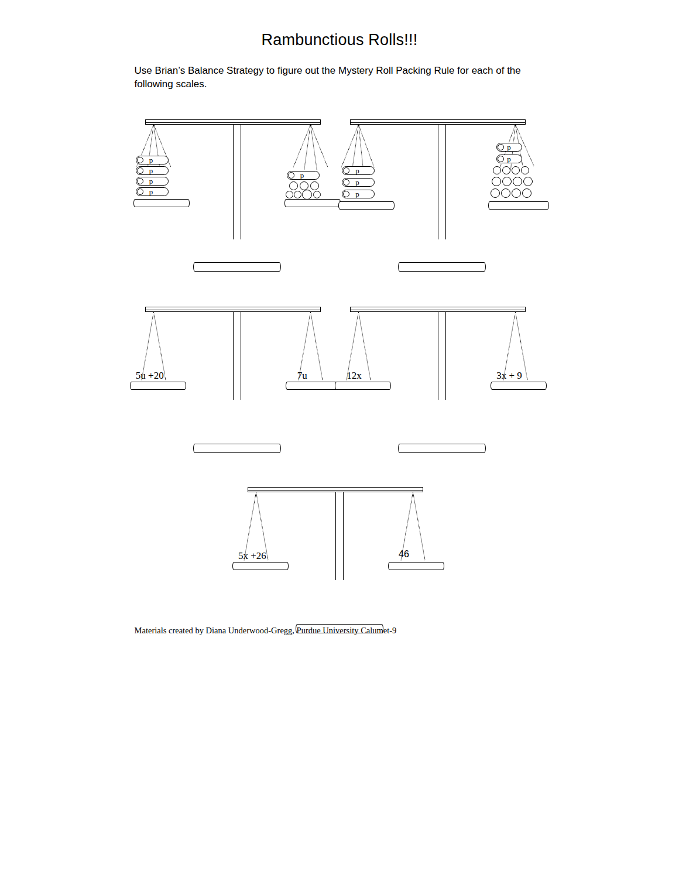Rambunctious Rolls!!!
Use Brian’s Balance Strategy to figure out the Mystery Roll Packing Rule for each of the following scales.
Scale 1 : 4 rolls vs 1 roll + loose candies
p
p
p
p
p
Scale 2 : 3 rolls vs 2 rolls + candies
p
p
p
p
p
Scale 3 : 5u + 20 vs 7u
5u +20
7u
Scale 4 : 12x vs 3x + 9
12x
3x + 9
Scale 5 : 5x + 26 vs 46
5x +26
46
Materials created by Diana Underwood-Gregg, Purdue University Calumet-9